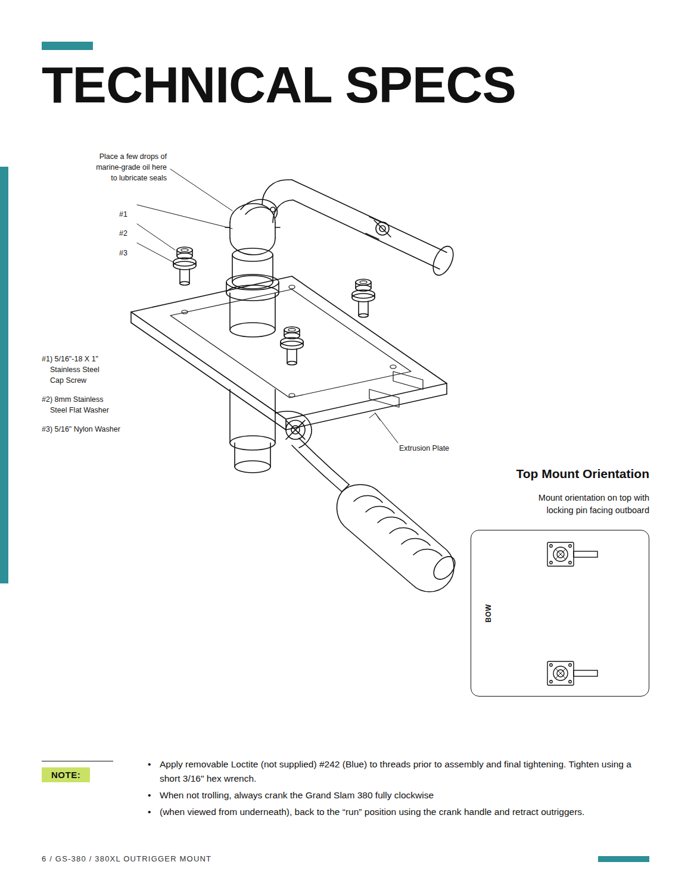TECHNICAL SPECS
Place a few drops of
marine-grade oil here
to lubricate seals
#1
#2
#3
#1) 5/16"-18 X 1"Stainless Steel Cap Screw
#2) 8mm StainlessSteel Flat Washer
#3) 5/16" Nylon Washer
Extrusion Plate
Top Mount Orientation
Mount orientation on top with
locking pin facing outboard
BOW
NOTE:
Apply removable Loctite (not supplied) #242 (Blue) to threads prior to assembly and final tightening. Tighten using a short 3/16" hex wrench.
When not trolling, always crank the Grand Slam 380 fully clockwise
(when viewed from underneath), back to the “run” position using the crank handle and retract outriggers.
6 / GS-380 / 380XL OUTRIGGER MOUNT